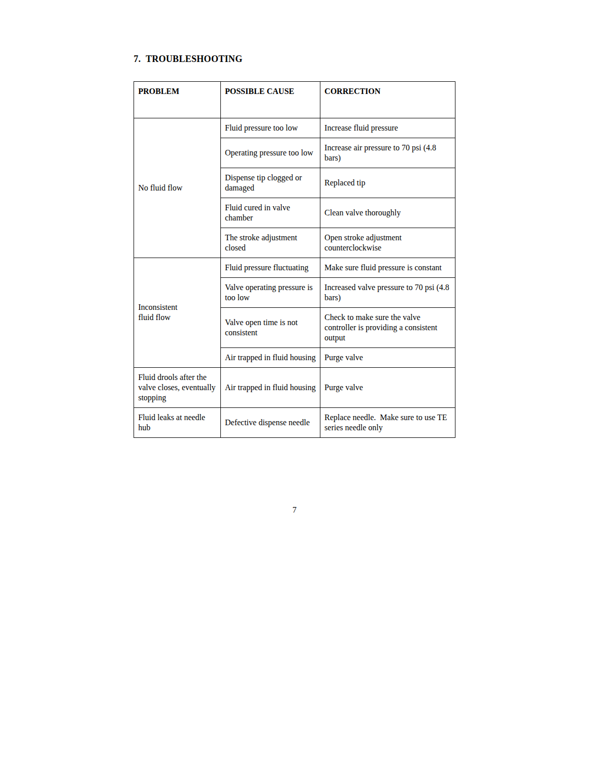7. TROUBLESHOOTING
| PROBLEM | POSSIBLE CAUSE | CORRECTION |
| --- | --- | --- |
| No fluid flow | Fluid pressure too low | Increase fluid pressure |
| Operating pressure too low | Increase air pressure to 70 psi (4.8 bars) |
| Dispense tip clogged or damaged | Replaced tip |
| Fluid cured in valve chamber | Clean valve thoroughly |
| The stroke adjustment closed | Open stroke adjustment counterclockwise |
| Inconsistent fluid flow | Fluid pressure fluctuating | Make sure fluid pressure is constant |
| Valve operating pressure is too low | Increased valve pressure to 70 psi (4.8 bars) |
| Valve open time is not consistent | Check to make sure the valve controller is providing a consistent output |
| Air trapped in fluid housing | Purge valve |
| Fluid drools after the valve closes, eventually stopping | Air trapped in fluid housing | Purge valve |
| Fluid leaks at needle hub | Defective dispense needle | Replace needle. Make sure to use TE series needle only |
7